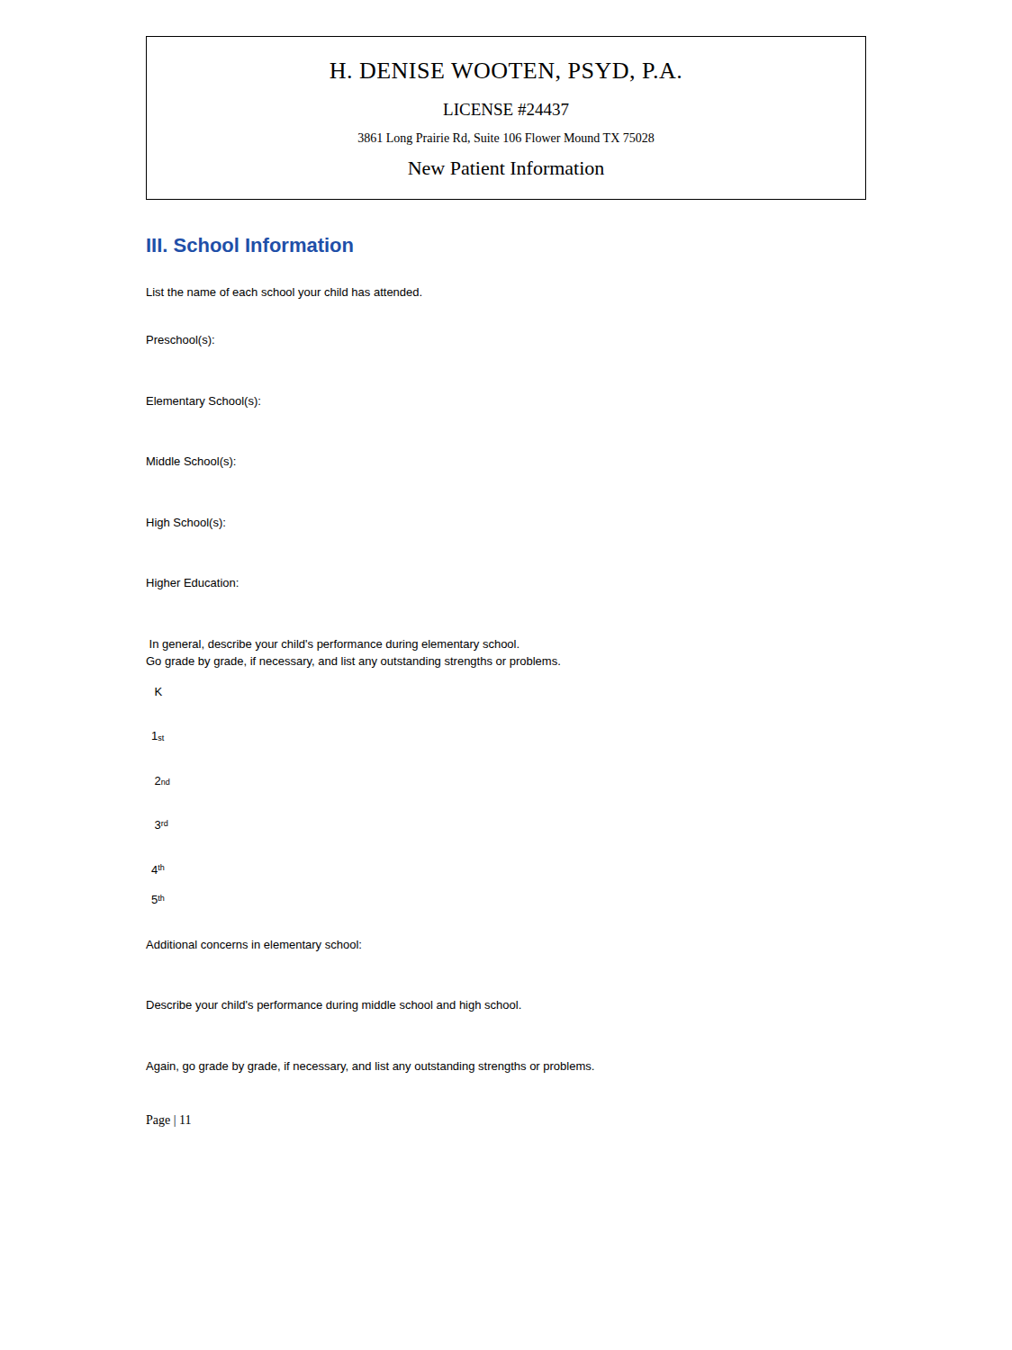H. DENISE WOOTEN, PSYD, P.A.
LICENSE #24437
3861 Long Prairie Rd, Suite 106 Flower Mound TX 75028
New Patient Information
III. School Information
List the name of each school your child has attended.
Preschool(s):
Elementary School(s):
Middle School(s):
High School(s):
Higher Education:
In general, describe your child's performance during elementary school.
Go grade by grade, if necessary, and list any outstanding strengths or problems.
K
1st
2nd
3rd
4th
5th
Additional concerns in elementary school:
Describe your child's performance during middle school and high school.
Again, go grade by grade, if necessary, and list any outstanding strengths or problems.
Page | 11